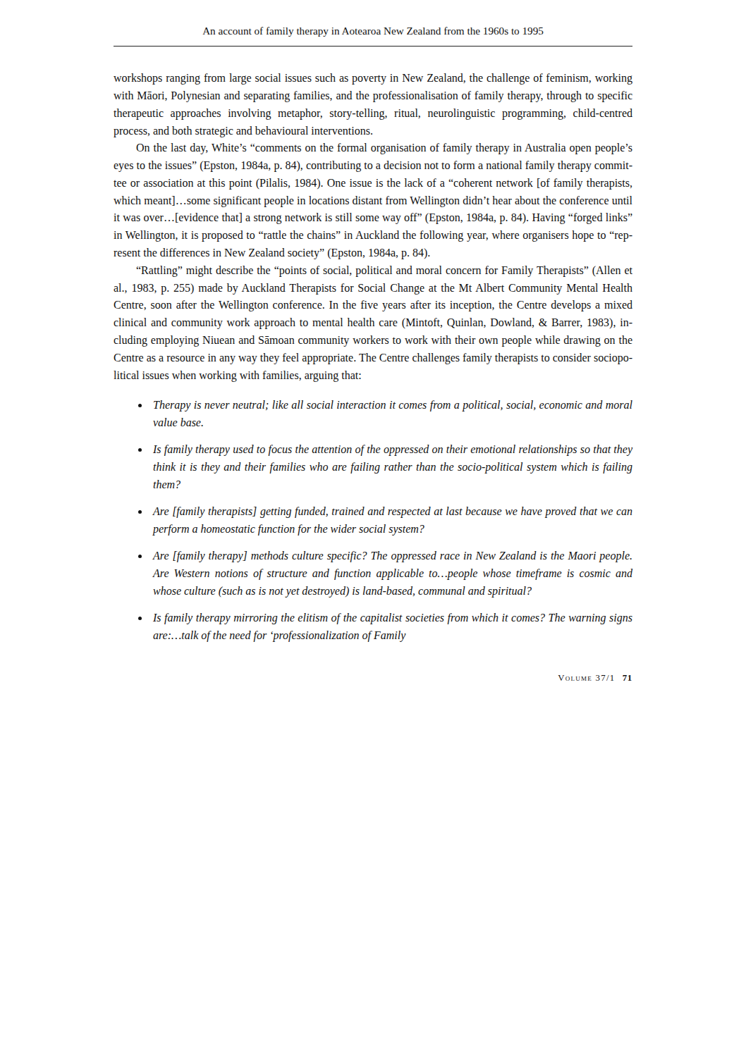An account of family therapy in Aotearoa New Zealand from the 1960s to 1995
workshops ranging from large social issues such as poverty in New Zealand, the challenge of feminism, working with Māori, Polynesian and separating families, and the professionalisation of family therapy, through to specific therapeutic approaches involving metaphor, story-telling, ritual, neurolinguistic programming, child-centred process, and both strategic and behavioural interventions.
On the last day, White’s “comments on the formal organisation of family therapy in Australia open people’s eyes to the issues” (Epston, 1984a, p. 84), contributing to a decision not to form a national family therapy committee or association at this point (Pilalis, 1984). One issue is the lack of a “coherent network [of family therapists, which meant]…some significant people in locations distant from Wellington didn’t hear about the conference until it was over…[evidence that] a strong network is still some way off” (Epston, 1984a, p. 84). Having “forged links” in Wellington, it is proposed to “rattle the chains” in Auckland the following year, where organisers hope to “represent the differences in New Zealand society” (Epston, 1984a, p. 84).
“Rattling” might describe the “points of social, political and moral concern for Family Therapists” (Allen et al., 1983, p. 255) made by Auckland Therapists for Social Change at the Mt Albert Community Mental Health Centre, soon after the Wellington conference. In the five years after its inception, the Centre develops a mixed clinical and community work approach to mental health care (Mintoft, Quinlan, Dowland, & Barrer, 1983), including employing Niuean and Sāmoan community workers to work with their own people while drawing on the Centre as a resource in any way they feel appropriate. The Centre challenges family therapists to consider sociopolitical issues when working with families, arguing that:
Therapy is never neutral; like all social interaction it comes from a political, social, economic and moral value base.
Is family therapy used to focus the attention of the oppressed on their emotional relationships so that they think it is they and their families who are failing rather than the socio-political system which is failing them?
Are [family therapists] getting funded, trained and respected at last because we have proved that we can perform a homeostatic function for the wider social system?
Are [family therapy] methods culture specific? The oppressed race in New Zealand is the Maori people. Are Western notions of structure and function applicable to…people whose timeframe is cosmic and whose culture (such as is not yet destroyed) is land-based, communal and spiritual?
Is family therapy mirroring the elitism of the capitalist societies from which it comes? The warning signs are:…talk of the need for ‘professionalization of Family
Volume 37/171